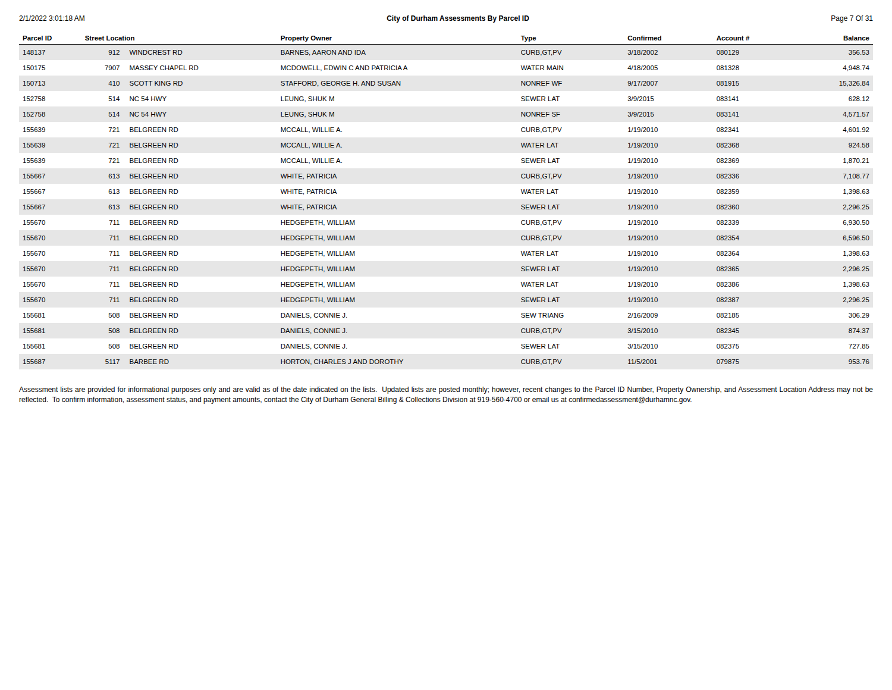2/1/2022 3:01:18 AM
City of Durham Assessments By Parcel ID
Page 7 Of 31
| Parcel ID | Street Location | Property Owner | Type | Confirmed | Account # | Balance |
| --- | --- | --- | --- | --- | --- | --- |
| 148137 | 912 | WINDCREST RD | BARNES, AARON AND IDA | CURB,GT,PV | 3/18/2002 | 080129 | 356.53 |
| 150175 | 7907 | MASSEY CHAPEL RD | MCDOWELL, EDWIN C AND PATRICIA A | WATER MAIN | 4/18/2005 | 081328 | 4,948.74 |
| 150713 | 410 | SCOTT KING RD | STAFFORD, GEORGE H. AND SUSAN | NONREF WF | 9/17/2007 | 081915 | 15,326.84 |
| 152758 | 514 | NC 54 HWY | LEUNG, SHUK M | SEWER LAT | 3/9/2015 | 083141 | 628.12 |
| 152758 | 514 | NC 54 HWY | LEUNG, SHUK M | NONREF SF | 3/9/2015 | 083141 | 4,571.57 |
| 155639 | 721 | BELGREEN RD | MCCALL, WILLIE A. | CURB,GT,PV | 1/19/2010 | 082341 | 4,601.92 |
| 155639 | 721 | BELGREEN RD | MCCALL, WILLIE A. | WATER LAT | 1/19/2010 | 082368 | 924.58 |
| 155639 | 721 | BELGREEN RD | MCCALL, WILLIE A. | SEWER LAT | 1/19/2010 | 082369 | 1,870.21 |
| 155667 | 613 | BELGREEN RD | WHITE, PATRICIA | CURB,GT,PV | 1/19/2010 | 082336 | 7,108.77 |
| 155667 | 613 | BELGREEN RD | WHITE, PATRICIA | WATER LAT | 1/19/2010 | 082359 | 1,398.63 |
| 155667 | 613 | BELGREEN RD | WHITE, PATRICIA | SEWER LAT | 1/19/2010 | 082360 | 2,296.25 |
| 155670 | 711 | BELGREEN RD | HEDGEPETH, WILLIAM | CURB,GT,PV | 1/19/2010 | 082339 | 6,930.50 |
| 155670 | 711 | BELGREEN RD | HEDGEPETH, WILLIAM | CURB,GT,PV | 1/19/2010 | 082354 | 6,596.50 |
| 155670 | 711 | BELGREEN RD | HEDGEPETH, WILLIAM | WATER LAT | 1/19/2010 | 082364 | 1,398.63 |
| 155670 | 711 | BELGREEN RD | HEDGEPETH, WILLIAM | SEWER LAT | 1/19/2010 | 082365 | 2,296.25 |
| 155670 | 711 | BELGREEN RD | HEDGEPETH, WILLIAM | WATER LAT | 1/19/2010 | 082386 | 1,398.63 |
| 155670 | 711 | BELGREEN RD | HEDGEPETH, WILLIAM | SEWER LAT | 1/19/2010 | 082387 | 2,296.25 |
| 155681 | 508 | BELGREEN RD | DANIELS, CONNIE J. | SEW TRIANG | 2/16/2009 | 082185 | 306.29 |
| 155681 | 508 | BELGREEN RD | DANIELS, CONNIE J. | CURB,GT,PV | 3/15/2010 | 082345 | 874.37 |
| 155681 | 508 | BELGREEN RD | DANIELS, CONNIE J. | SEWER LAT | 3/15/2010 | 082375 | 727.85 |
| 155687 | 5117 | BARBEE RD | HORTON, CHARLES J AND DOROTHY | CURB,GT,PV | 11/5/2001 | 079875 | 953.76 |
Assessment lists are provided for informational purposes only and are valid as of the date indicated on the lists. Updated lists are posted monthly; however, recent changes to the Parcel ID Number, Property Ownership, and Assessment Location Address may not be reflected. To confirm information, assessment status, and payment amounts, contact the City of Durham General Billing & Collections Division at 919-560-4700 or email us at confirmedassessment@durhamnc.gov.